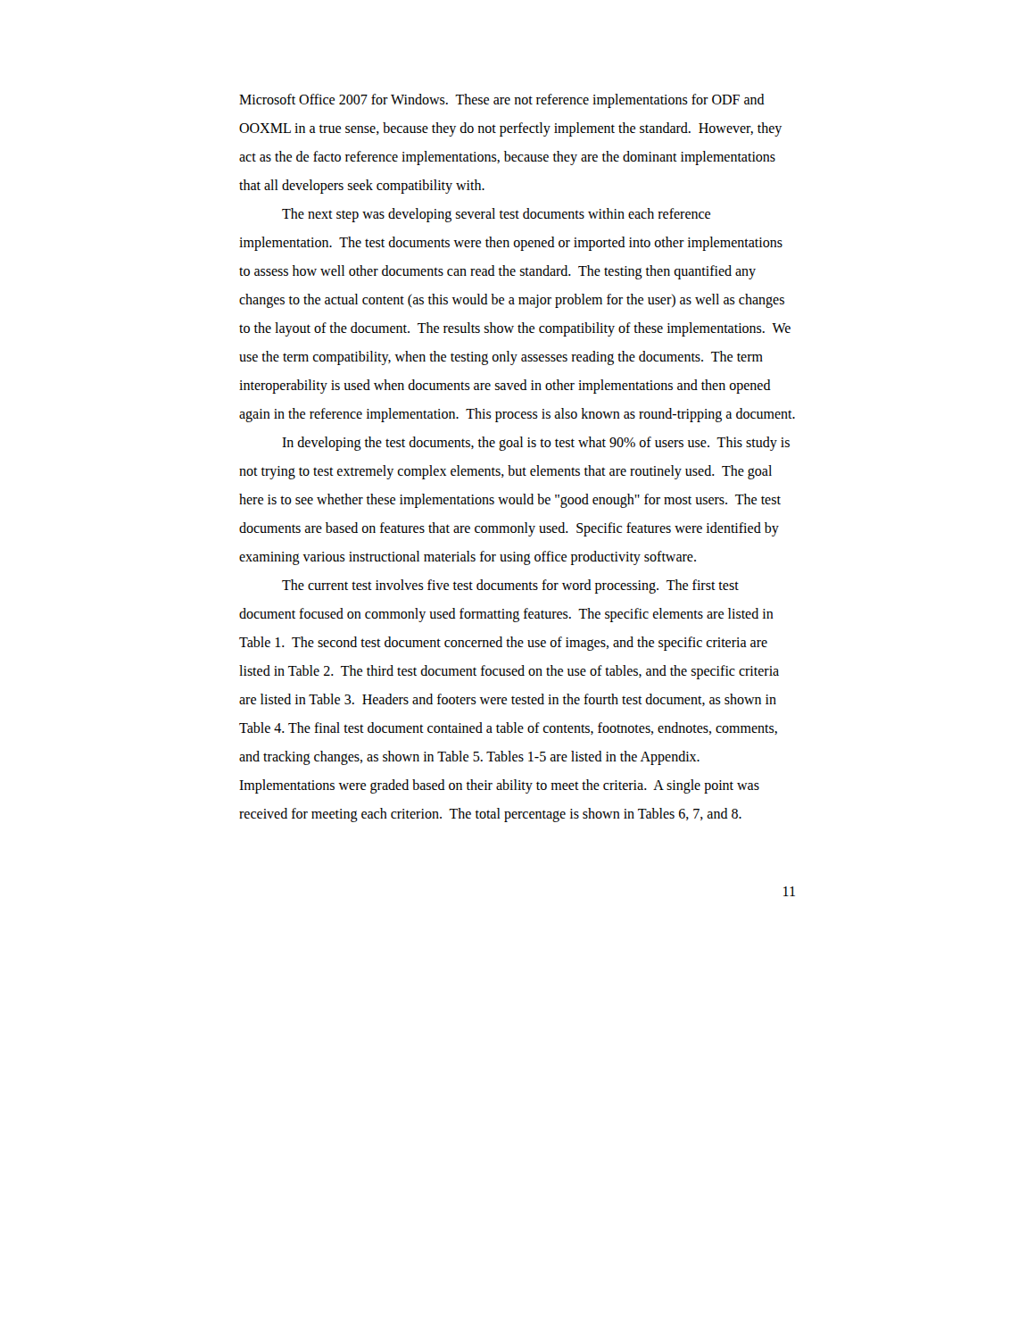Microsoft Office 2007 for Windows. These are not reference implementations for ODF and OOXML in a true sense, because they do not perfectly implement the standard. However, they act as the de facto reference implementations, because they are the dominant implementations that all developers seek compatibility with.
The next step was developing several test documents within each reference implementation. The test documents were then opened or imported into other implementations to assess how well other documents can read the standard. The testing then quantified any changes to the actual content (as this would be a major problem for the user) as well as changes to the layout of the document. The results show the compatibility of these implementations. We use the term compatibility, when the testing only assesses reading the documents. The term interoperability is used when documents are saved in other implementations and then opened again in the reference implementation. This process is also known as round-tripping a document.
In developing the test documents, the goal is to test what 90% of users use. This study is not trying to test extremely complex elements, but elements that are routinely used. The goal here is to see whether these implementations would be "good enough" for most users. The test documents are based on features that are commonly used. Specific features were identified by examining various instructional materials for using office productivity software.
The current test involves five test documents for word processing. The first test document focused on commonly used formatting features. The specific elements are listed in Table 1. The second test document concerned the use of images, and the specific criteria are listed in Table 2. The third test document focused on the use of tables, and the specific criteria are listed in Table 3. Headers and footers were tested in the fourth test document, as shown in Table 4. The final test document contained a table of contents, footnotes, endnotes, comments, and tracking changes, as shown in Table 5. Tables 1-5 are listed in the Appendix. Implementations were graded based on their ability to meet the criteria. A single point was received for meeting each criterion. The total percentage is shown in Tables 6, 7, and 8.
11